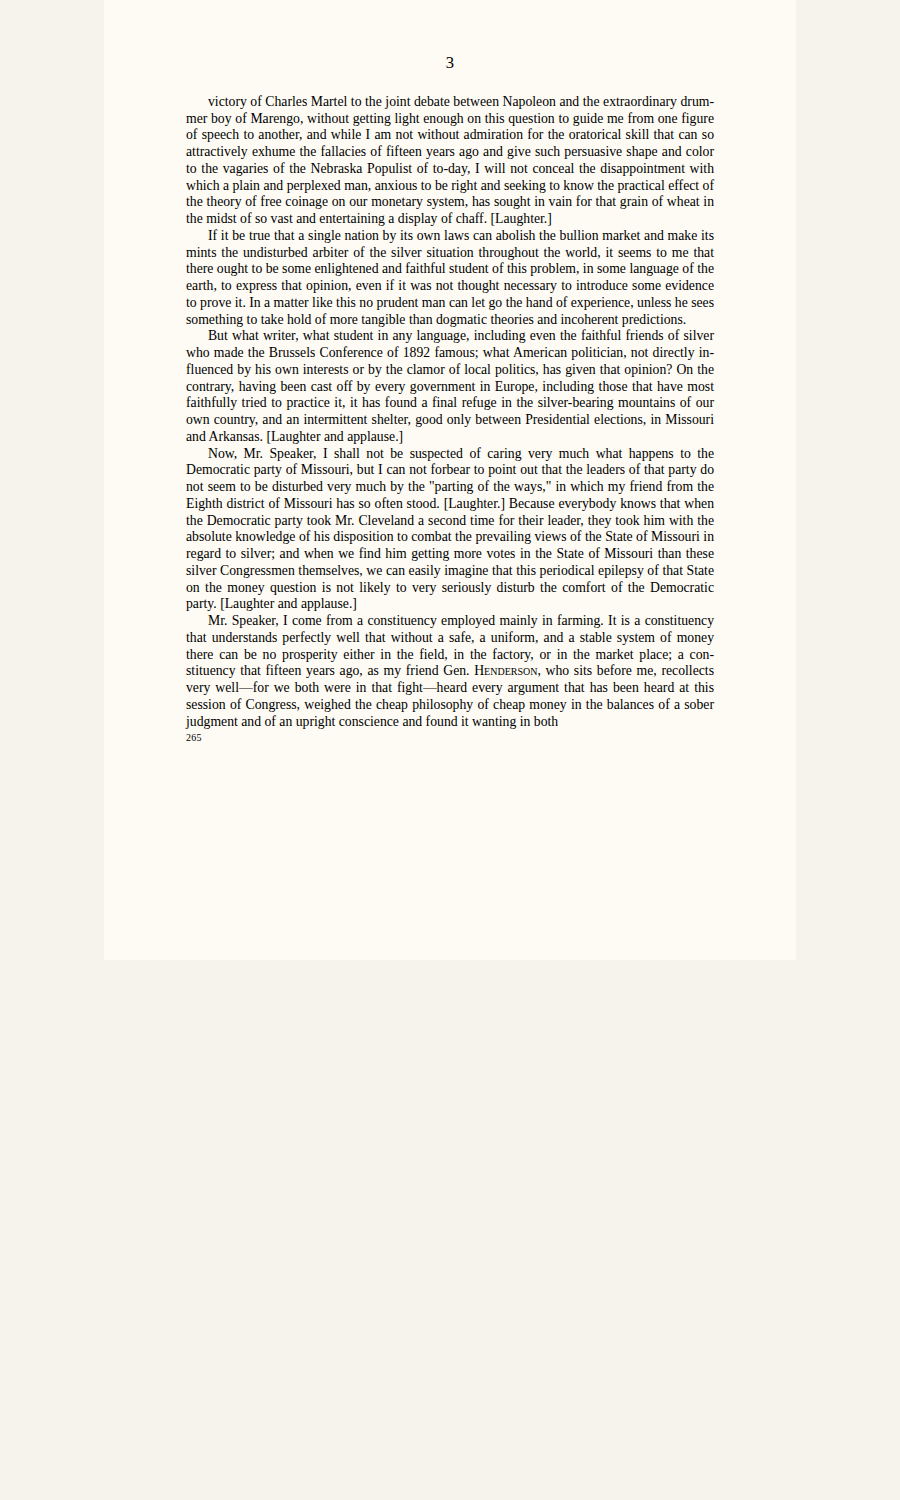3
victory of Charles Martel to the joint debate between Napoleon and the extraordinary drummer boy of Marengo, without getting light enough on this question to guide me from one figure of speech to another, and while I am not without admiration for the oratorical skill that can so attractively exhume the fallacies of fifteen years ago and give such persuasive shape and color to the vagaries of the Nebraska Populist of to-day, I will not conceal the disappointment with which a plain and perplexed man, anxious to be right and seeking to know the practical effect of the theory of free coinage on our monetary system, has sought in vain for that grain of wheat in the midst of so vast and entertaining a display of chaff. [Laughter.]
If it be true that a single nation by its own laws can abolish the bullion market and make its mints the undisturbed arbiter of the silver situation throughout the world, it seems to me that there ought to be some enlightened and faithful student of this problem, in some language of the earth, to express that opinion, even if it was not thought necessary to introduce some evidence to prove it. In a matter like this no prudent man can let go the hand of experience, unless he sees something to take hold of more tangible than dogmatic theories and incoherent predictions.
But what writer, what student in any language, including even the faithful friends of silver who made the Brussels Conference of 1892 famous; what American politician, not directly influenced by his own interests or by the clamor of local politics, has given that opinion? On the contrary, having been cast off by every government in Europe, including those that have most faithfully tried to practice it, it has found a final refuge in the silver-bearing mountains of our own country, and an intermittent shelter, good only between Presidential elections, in Missouri and Arkansas. [Laughter and applause.]
Now, Mr. Speaker, I shall not be suspected of caring very much what happens to the Democratic party of Missouri, but I can not forbear to point out that the leaders of that party do not seem to be disturbed very much by the "parting of the ways," in which my friend from the Eighth district of Missouri has so often stood. [Laughter.] Because everybody knows that when the Democratic party took Mr. Cleveland a second time for their leader, they took him with the absolute knowledge of his disposition to combat the prevailing views of the State of Missouri in regard to silver; and when we find him getting more votes in the State of Missouri than these silver Congressmen themselves, we can easily imagine that this periodical epilepsy of that State on the money question is not likely to very seriously disturb the comfort of the Democratic party. [Laughter and applause.]
Mr. Speaker, I come from a constituency employed mainly in farming. It is a constituency that understands perfectly well that without a safe, a uniform, and a stable system of money there can be no prosperity either in the field, in the factory, or in the market place; a constituency that fifteen years ago, as my friend Gen. Henderson, who sits before me, recollects very well—for we both were in that fight—heard every argument that has been heard at this session of Congress, weighed the cheap philosophy of cheap money in the balances of a sober judgment and of an upright conscience and found it wanting in both
265